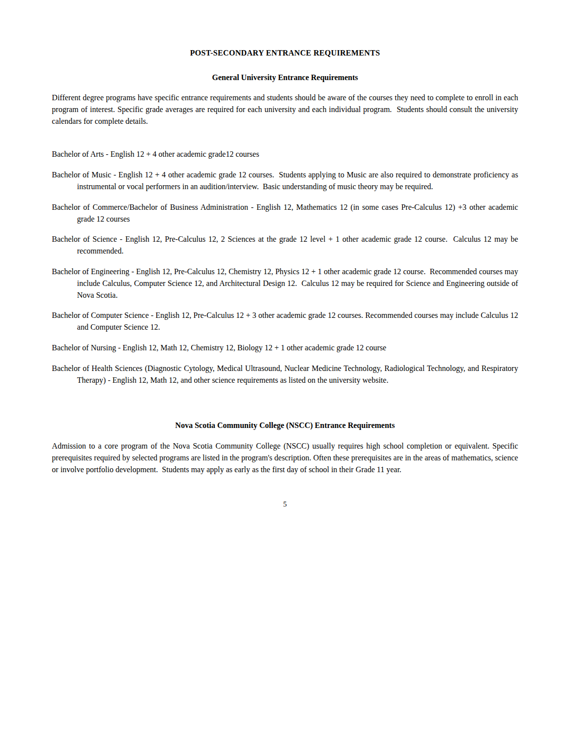POST-SECONDARY ENTRANCE REQUIREMENTS
General University Entrance Requirements
Different degree programs have specific entrance requirements and students should be aware of the courses they need to complete to enroll in each program of interest. Specific grade averages are required for each university and each individual program. Students should consult the university calendars for complete details.
Bachelor of Arts - English 12 + 4 other academic grade12 courses
Bachelor of Music - English 12 + 4 other academic grade 12 courses. Students applying to Music are also required to demonstrate proficiency as instrumental or vocal performers in an audition/interview. Basic understanding of music theory may be required.
Bachelor of Commerce/Bachelor of Business Administration - English 12, Mathematics 12 (in some cases Pre-Calculus 12) +3 other academic grade 12 courses
Bachelor of Science - English 12, Pre-Calculus 12, 2 Sciences at the grade 12 level + 1 other academic grade 12 course. Calculus 12 may be recommended.
Bachelor of Engineering - English 12, Pre-Calculus 12, Chemistry 12, Physics 12 + 1 other academic grade 12 course. Recommended courses may include Calculus, Computer Science 12, and Architectural Design 12. Calculus 12 may be required for Science and Engineering outside of Nova Scotia.
Bachelor of Computer Science - English 12, Pre-Calculus 12 + 3 other academic grade 12 courses. Recommended courses may include Calculus 12 and Computer Science 12.
Bachelor of Nursing - English 12, Math 12, Chemistry 12, Biology 12 + 1 other academic grade 12 course
Bachelor of Health Sciences (Diagnostic Cytology, Medical Ultrasound, Nuclear Medicine Technology, Radiological Technology, and Respiratory Therapy) - English 12, Math 12, and other science requirements as listed on the university website.
Nova Scotia Community College (NSCC) Entrance Requirements
Admission to a core program of the Nova Scotia Community College (NSCC) usually requires high school completion or equivalent. Specific prerequisites required by selected programs are listed in the program's description. Often these prerequisites are in the areas of mathematics, science or involve portfolio development. Students may apply as early as the first day of school in their Grade 11 year.
5